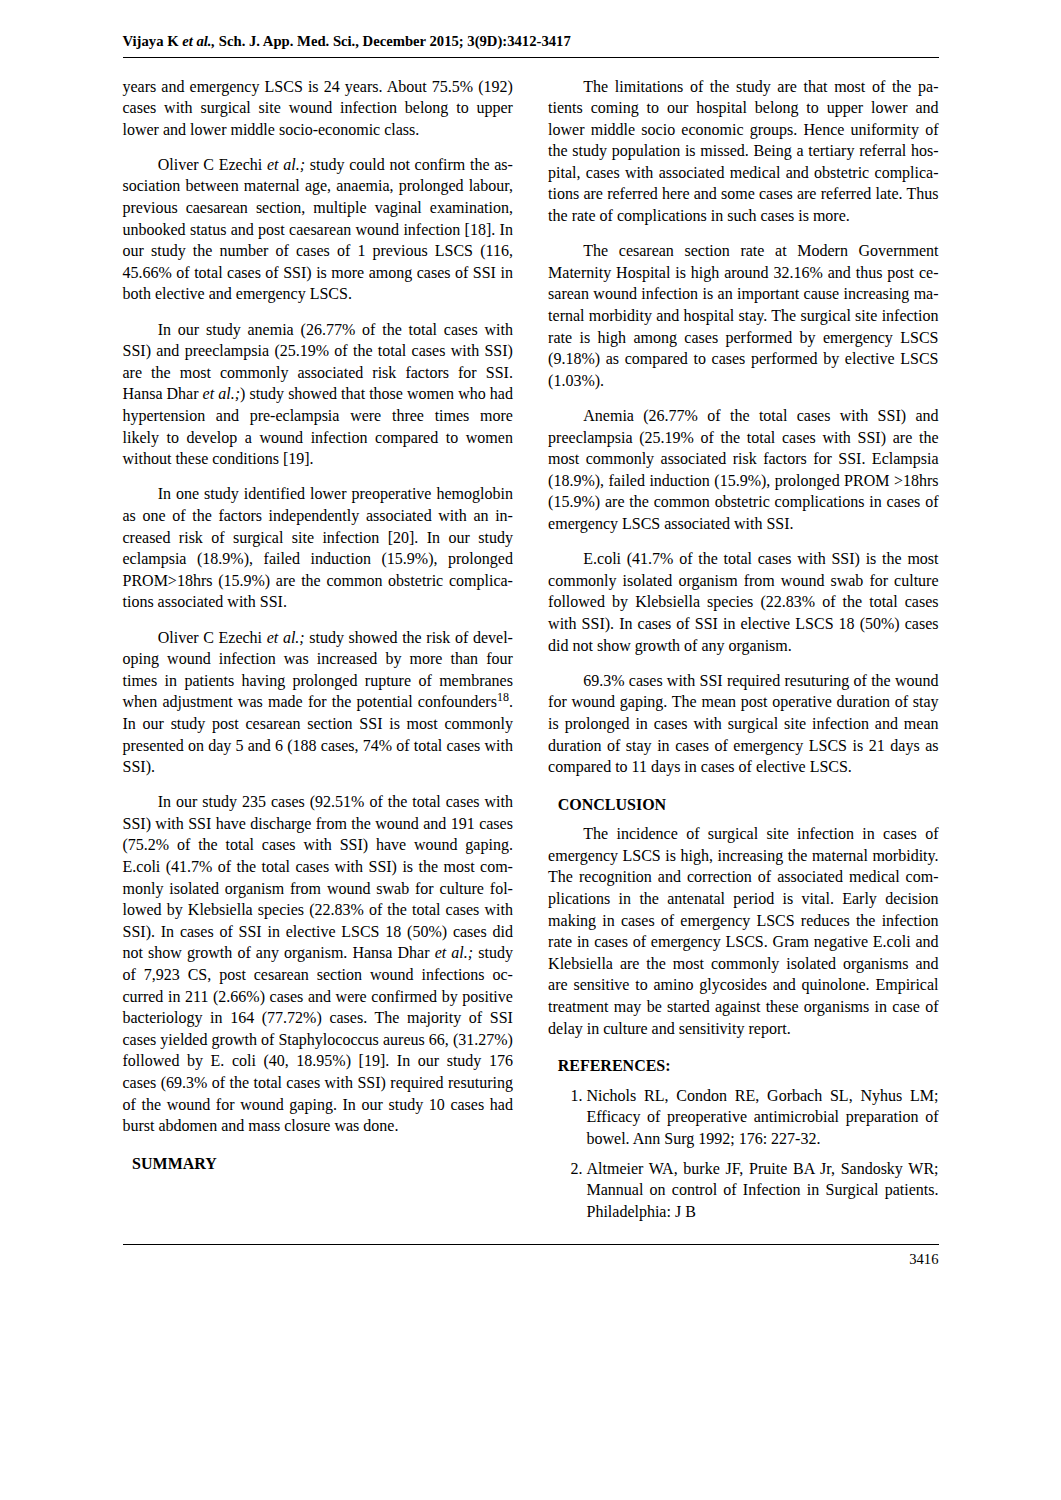Vijaya K et al., Sch. J. App. Med. Sci., December 2015; 3(9D):3412-3417
years and emergency LSCS is 24 years. About 75.5% (192) cases with surgical site wound infection belong to upper lower and lower middle socio-economic class.
Oliver C Ezechi et al.; study could not confirm the association between maternal age, anaemia, prolonged labour, previous caesarean section, multiple vaginal examination, unbooked status and post caesarean wound infection [18]. In our study the number of cases of 1 previous LSCS (116, 45.66% of total cases of SSI) is more among cases of SSI in both elective and emergency LSCS.
In our study anemia (26.77% of the total cases with SSI) and preeclampsia (25.19% of the total cases with SSI) are the most commonly associated risk factors for SSI. Hansa Dhar et al.;) study showed that those women who had hypertension and pre-eclampsia were three times more likely to develop a wound infection compared to women without these conditions [19].
In one study identified lower preoperative hemoglobin as one of the factors independently associated with an increased risk of surgical site infection [20]. In our study eclampsia (18.9%), failed induction (15.9%), prolonged PROM>18hrs (15.9%) are the common obstetric complications associated with SSI.
Oliver C Ezechi et al.; study showed the risk of developing wound infection was increased by more than four times in patients having prolonged rupture of membranes when adjustment was made for the potential confounders18. In our study post cesarean section SSI is most commonly presented on day 5 and 6 (188 cases, 74% of total cases with SSI).
In our study 235 cases (92.51% of the total cases with SSI) with SSI have discharge from the wound and 191 cases (75.2% of the total cases with SSI) have wound gaping. E.coli (41.7% of the total cases with SSI) is the most commonly isolated organism from wound swab for culture followed by Klebsiella species (22.83% of the total cases with SSI). In cases of SSI in elective LSCS 18 (50%) cases did not show growth of any organism. Hansa Dhar et al.; study of 7,923 CS, post cesarean section wound infections occurred in 211 (2.66%) cases and were confirmed by positive bacteriology in 164 (77.72%) cases. The majority of SSI cases yielded growth of Staphylococcus aureus 66, (31.27%) followed by E. coli (40, 18.95%) [19]. In our study 176 cases (69.3% of the total cases with SSI) required resuturing of the wound for wound gaping. In our study 10 cases had burst abdomen and mass closure was done.
SUMMARY
The limitations of the study are that most of the patients coming to our hospital belong to upper lower and lower middle socio economic groups. Hence uniformity of the study population is missed. Being a tertiary referral hospital, cases with associated medical and obstetric complications are referred here and some cases are referred late. Thus the rate of complications in such cases is more.
The cesarean section rate at Modern Government Maternity Hospital is high around 32.16% and thus post cesarean wound infection is an important cause increasing maternal morbidity and hospital stay. The surgical site infection rate is high among cases performed by emergency LSCS (9.18%) as compared to cases performed by elective LSCS (1.03%).
Anemia (26.77% of the total cases with SSI) and preeclampsia (25.19% of the total cases with SSI) are the most commonly associated risk factors for SSI. Eclampsia (18.9%), failed induction (15.9%), prolonged PROM >18hrs (15.9%) are the common obstetric complications in cases of emergency LSCS associated with SSI.
E.coli (41.7% of the total cases with SSI) is the most commonly isolated organism from wound swab for culture followed by Klebsiella species (22.83% of the total cases with SSI). In cases of SSI in elective LSCS 18 (50%) cases did not show growth of any organism.
69.3% cases with SSI required resuturing of the wound for wound gaping. The mean post operative duration of stay is prolonged in cases with surgical site infection and mean duration of stay in cases of emergency LSCS is 21 days as compared to 11 days in cases of elective LSCS.
CONCLUSION
The incidence of surgical site infection in cases of emergency LSCS is high, increasing the maternal morbidity. The recognition and correction of associated medical complications in the antenatal period is vital. Early decision making in cases of emergency LSCS reduces the infection rate in cases of emergency LSCS. Gram negative E.coli and Klebsiella are the most commonly isolated organisms and are sensitive to amino glycosides and quinolone. Empirical treatment may be started against these organisms in case of delay in culture and sensitivity report.
REFERENCES:
Nichols RL, Condon RE, Gorbach SL, Nyhus LM; Efficacy of preoperative antimicrobial preparation of bowel. Ann Surg 1992; 176: 227-32.
Altmeier WA, burke JF, Pruite BA Jr, Sandosky WR; Mannual on control of Infection in Surgical patients. Philadelphia: J B
3416